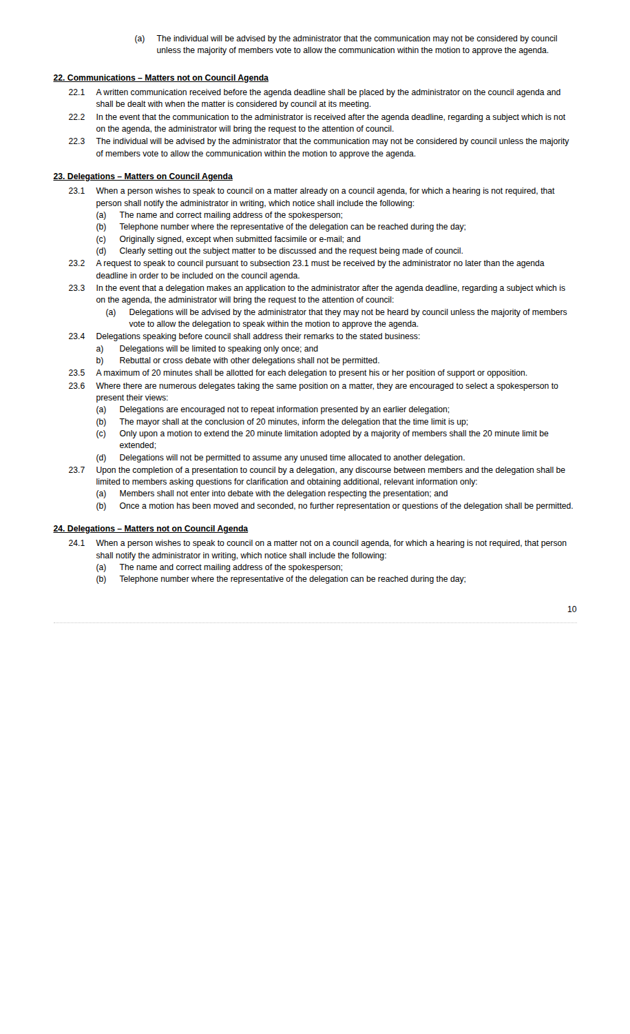(a) The individual will be advised by the administrator that the communication may not be considered by council unless the majority of members vote to allow the communication within the motion to approve the agenda.
22. Communications – Matters not on Council Agenda
22.1
A written communication received before the agenda deadline shall be placed by the administrator on the council agenda and shall be dealt with when the matter is considered by council at its meeting.
22.2
In the event that the communication to the administrator is received after the agenda deadline, regarding a subject which is not on the agenda, the administrator will bring the request to the attention of council.
22.3
The individual will be advised by the administrator that the communication may not be considered by council unless the majority of members vote to allow the communication within the motion to approve the agenda.
23. Delegations – Matters on Council Agenda
23.1
When a person wishes to speak to council on a matter already on a council agenda, for which a hearing is not required, that person shall notify the administrator in writing, which notice shall include the following:
(a)
The name and correct mailing address of the spokesperson;
(b)
Telephone number where the representative of the delegation can be reached during the day;
(c)
Originally signed, except when submitted facsimile or e-mail; and
(d)
Clearly setting out the subject matter to be discussed and the request being made of council.
23.2
A request to speak to council pursuant to subsection 23.1 must be received by the administrator no later than the agenda deadline in order to be included on the council agenda.
23.3
In the event that a delegation makes an application to the administrator after the agenda deadline, regarding a subject which is on the agenda, the administrator will bring the request to the attention of council:
(a)
Delegations will be advised by the administrator that they may not be heard by council unless the majority of members vote to allow the delegation to speak within the motion to approve the agenda.
23.4
Delegations speaking before council shall address their remarks to the stated business:
a)
Delegations will be limited to speaking only once; and
b)
Rebuttal or cross debate with other delegations shall not be permitted.
23.5
A maximum of 20 minutes shall be allotted for each delegation to present his or her position of support or opposition.
23.6
Where there are numerous delegates taking the same position on a matter, they are encouraged to select a spokesperson to present their views:
(a)
Delegations are encouraged not to repeat information presented by an earlier delegation;
(b)
The mayor shall at the conclusion of 20 minutes, inform the delegation that the time limit is up;
(c)
Only upon a motion to extend the 20 minute limitation adopted by a majority of members shall the 20 minute limit be extended;
(d)
Delegations will not be permitted to assume any unused time allocated to another delegation.
23.7
Upon the completion of a presentation to council by a delegation, any discourse between members and the delegation shall be limited to members asking questions for clarification and obtaining additional, relevant information only:
(a)
Members shall not enter into debate with the delegation respecting the presentation; and
(b)
Once a motion has been moved and seconded, no further representation or questions of the delegation shall be permitted.
24. Delegations – Matters not on Council Agenda
24.1
When a person wishes to speak to council on a matter not on a council agenda, for which a hearing is not required, that person shall notify the administrator in writing, which notice shall include the following:
(a)
The name and correct mailing address of the spokesperson;
(b)
Telephone number where the representative of the delegation can be reached during the day;
10